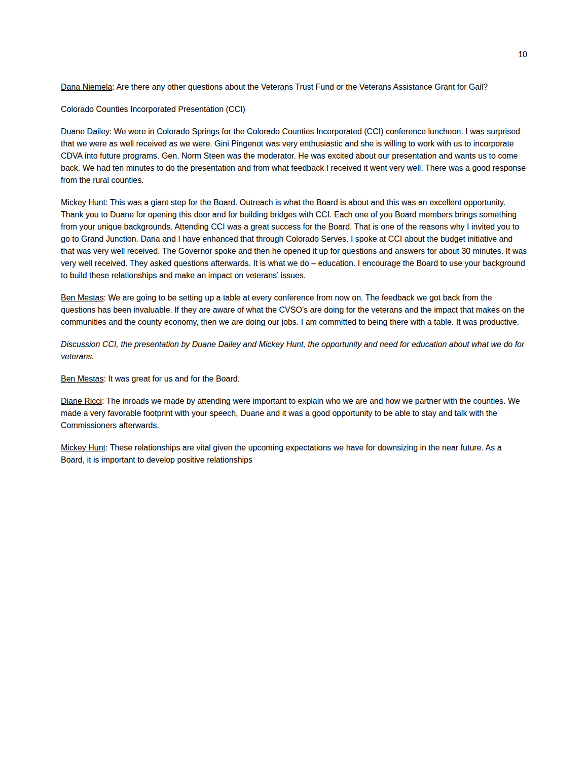10
Dana Niemela: Are there any other questions about the Veterans Trust Fund or the Veterans Assistance Grant for Gail?
Colorado Counties Incorporated Presentation (CCI)
Duane Dailey: We were in Colorado Springs for the Colorado Counties Incorporated (CCI) conference luncheon. I was surprised that we were as well received as we were. Gini Pingenot was very enthusiastic and she is willing to work with us to incorporate CDVA into future programs. Gen. Norm Steen was the moderator. He was excited about our presentation and wants us to come back. We had ten minutes to do the presentation and from what feedback I received it went very well. There was a good response from the rural counties.
Mickey Hunt: This was a giant step for the Board. Outreach is what the Board is about and this was an excellent opportunity. Thank you to Duane for opening this door and for building bridges with CCI. Each one of you Board members brings something from your unique backgrounds. Attending CCI was a great success for the Board. That is one of the reasons why I invited you to go to Grand Junction. Dana and I have enhanced that through Colorado Serves. I spoke at CCI about the budget initiative and that was very well received. The Governor spoke and then he opened it up for questions and answers for about 30 minutes. It was very well received. They asked questions afterwards. It is what we do – education. I encourage the Board to use your background to build these relationships and make an impact on veterans’ issues.
Ben Mestas: We are going to be setting up a table at every conference from now on. The feedback we got back from the questions has been invaluable. If they are aware of what the CVSO’s are doing for the veterans and the impact that makes on the communities and the county economy, then we are doing our jobs. I am committed to being there with a table. It was productive.
Discussion CCI, the presentation by Duane Dailey and Mickey Hunt, the opportunity and need for education about what we do for veterans.
Ben Mestas: It was great for us and for the Board.
Diane Ricci: The inroads we made by attending were important to explain who we are and how we partner with the counties. We made a very favorable footprint with your speech, Duane and it was a good opportunity to be able to stay and talk with the Commissioners afterwards.
Mickey Hunt: These relationships are vital given the upcoming expectations we have for downsizing in the near future. As a Board, it is important to develop positive relationships